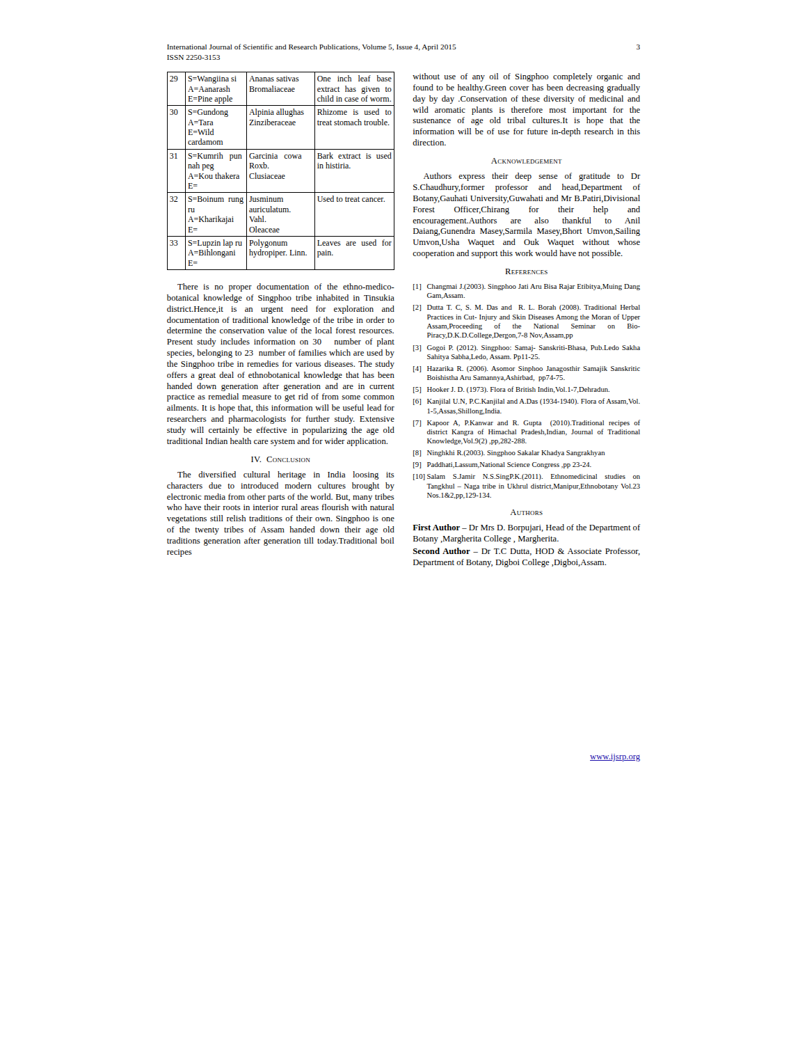International Journal of Scientific and Research Publications, Volume 5, Issue 4, April 2015
ISSN 2250-3153
3
| 29 | S=Wangiina si A=Aanarash E=Pine apple | Ananas sativas Bromaliaceae | One inch leaf base extract has given to child in case of worm. |
| 30 | S=Gundong A=Tara E=Wild cardamom | Alpinia allughas Zinziberaceae | Rhizome is used to treat stomach trouble. |
| 31 | S=Kumrih pun nah peg A=Kou thakera E= | Garcinia cowa Roxb. Clusiaceae | Bark extract is used in histiria. |
| 32 | S=Boinum rung ru A=Kharikajai E= | Jusminum auriculatum. Vahl. Oleaceae | Used to treat cancer. |
| 33 | S=Lupzin lap ru A=Bihlongani E= | Polygonum hydropiper. Linn. | Leaves are used for pain. |
There is no proper documentation of the ethno-medico-botanical knowledge of Singphoo tribe inhabited in Tinsukia district.Hence,it is an urgent need for exploration and documentation of traditional knowledge of the tribe in order to determine the conservation value of the local forest resources. Present study includes information on 30 number of plant species, belonging to 23 number of families which are used by the Singphoo tribe in remedies for various diseases. The study offers a great deal of ethnobotanical knowledge that has been handed down generation after generation and are in current practice as remedial measure to get rid of from some common ailments. It is hope that, this information will be useful lead for researchers and pharmacologists for further study. Extensive study will certainly be effective in popularizing the age old traditional Indian health care system and for wider application.
IV. Conclusion
The diversified cultural heritage in India loosing its characters due to introduced modern cultures brought by electronic media from other parts of the world. But, many tribes who have their roots in interior rural areas flourish with natural vegetations still relish traditions of their own. Singphoo is one of the twenty tribes of Assam handed down their age old traditions generation after generation till today.Traditional boil recipes
without use of any oil of Singphoo completely organic and found to be healthy.Green cover has been decreasing gradually day by day .Conservation of these diversity of medicinal and wild aromatic plants is therefore most important for the sustenance of age old tribal cultures.It is hope that the information will be of use for future in-depth research in this direction.
Acknowledgement
Authors express their deep sense of gratitude to Dr S.Chaudhury,former professor and head,Department of Botany,Gauhati University,Guwahati and Mr B.Patiri,Divisional Forest Officer,Chirang for their help and encouragement.Authors are also thankful to Anil Daiang,Gunendra Masey,Sarmila Masey,Bhort Umvon,Sailing Umvon,Usha Waquet and Ouk Waquet without whose cooperation and support this work would have not possible.
References
Changmai J.(2003). Singphoo Jati Aru Bisa Rajar Etibitya,Muing Dang Gam,Assam.
Dutta T. C, S. M. Das and R. L. Borah (2008). Traditional Herbal Practices in Cut- Injury and Skin Diseases Among the Moran of Upper Assam,Proceeding of the National Seminar on Bio-Piracy,D.K.D.College,Dergon,7-8 Nov,Assam,pp
Gogoi P. (2012). Singphoo: Samaj- Sanskriti-Bhasa, Pub.Ledo Sakha Sahitya Sabha,Ledo, Assam. Pp11-25.
Hazarika R. (2006). Asomor Sinphoo Janagosthir Samajik Sanskritic Boishistha Aru Samannya,Ashirbad, pp74-75.
Hooker J. D. (1973). Flora of British Indin,Vol.1-7,Dehradun.
Kanjilal U.N, P.C.Kanjilal and A.Das (1934-1940). Flora of Assam,Vol. 1-5,Assas,Shillong,India.
Kapoor A, P.Kanwar and R. Gupta (2010).Traditional recipes of district Kangra of Himachal Pradesh,Indian, Journal of Traditional Knowledge,Vol.9(2) ,pp,282-288.
Ninghkhi R.(2003). Singphoo Sakalar Khadya Sangrakhyan
Paddhati,Lassum,National Science Congress ,pp 23-24.
Salam S.Jamir N.S.SingP.K.(2011). Ethnomedicinal studies on Tangkhul – Naga tribe in Ukhrul district,Manipur,Ethnobotany Vol.23 Nos.1&2,pp,129-134.
Authors
First Author – Dr Mrs D. Borpujari, Head of the Department of Botany ,Margherita College , Margherita.
Second Author – Dr T.C Dutta, HOD & Associate Professor, Department of Botany, Digboi College ,Digboi,Assam.
www.ijsrp.org